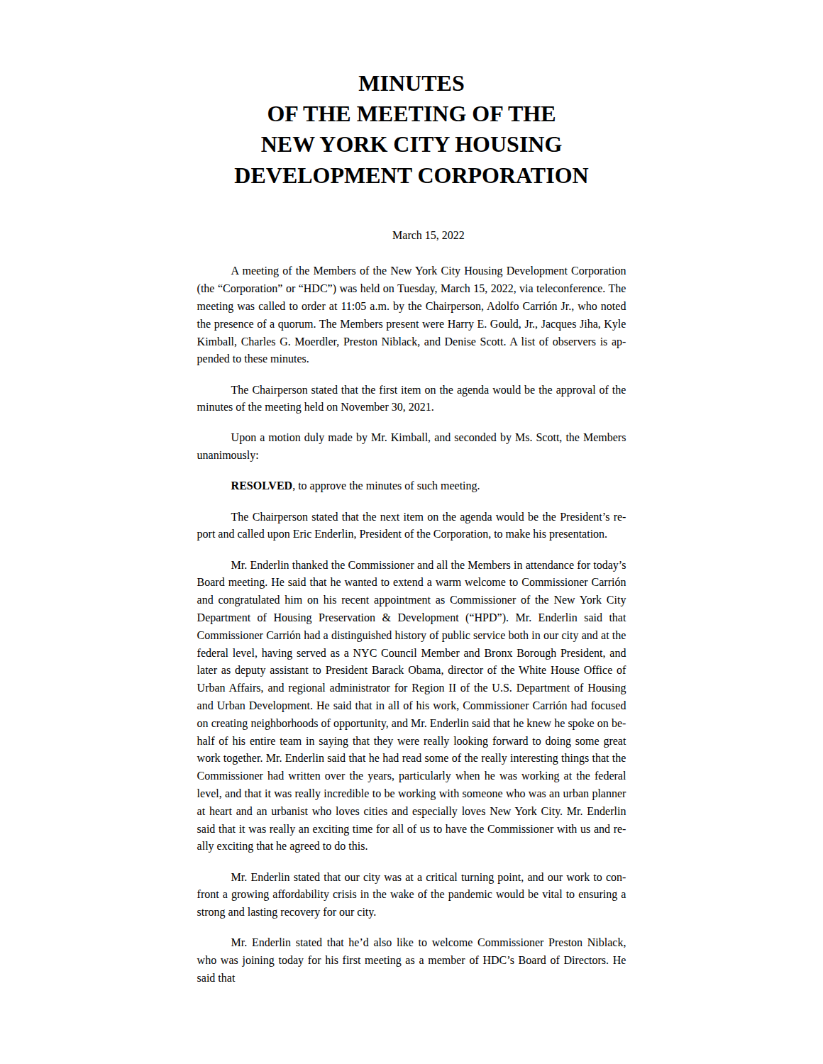Minutes of the Meeting of the New York City Housing Development Corporation
March 15, 2022
A meeting of the Members of the New York City Housing Development Corporation (the “Corporation” or “HDC”) was held on Tuesday, March 15, 2022, via teleconference. The meeting was called to order at 11:05 a.m. by the Chairperson, Adolfo Carrión Jr., who noted the presence of a quorum. The Members present were Harry E. Gould, Jr., Jacques Jiha, Kyle Kimball, Charles G. Moerdler, Preston Niblack, and Denise Scott. A list of observers is appended to these minutes.
The Chairperson stated that the first item on the agenda would be the approval of the minutes of the meeting held on November 30, 2021.
Upon a motion duly made by Mr. Kimball, and seconded by Ms. Scott, the Members unanimously:
RESOLVED, to approve the minutes of such meeting.
The Chairperson stated that the next item on the agenda would be the President’s report and called upon Eric Enderlin, President of the Corporation, to make his presentation.
Mr. Enderlin thanked the Commissioner and all the Members in attendance for today’s Board meeting. He said that he wanted to extend a warm welcome to Commissioner Carrión and congratulated him on his recent appointment as Commissioner of the New York City Department of Housing Preservation & Development (“HPD”). Mr. Enderlin said that Commissioner Carrión had a distinguished history of public service both in our city and at the federal level, having served as a NYC Council Member and Bronx Borough President, and later as deputy assistant to President Barack Obama, director of the White House Office of Urban Affairs, and regional administrator for Region II of the U.S. Department of Housing and Urban Development. He said that in all of his work, Commissioner Carrión had focused on creating neighborhoods of opportunity, and Mr. Enderlin said that he knew he spoke on behalf of his entire team in saying that they were really looking forward to doing some great work together. Mr. Enderlin said that he had read some of the really interesting things that the Commissioner had written over the years, particularly when he was working at the federal level, and that it was really incredible to be working with someone who was an urban planner at heart and an urbanist who loves cities and especially loves New York City. Mr. Enderlin said that it was really an exciting time for all of us to have the Commissioner with us and really exciting that he agreed to do this.
Mr. Enderlin stated that our city was at a critical turning point, and our work to confront a growing affordability crisis in the wake of the pandemic would be vital to ensuring a strong and lasting recovery for our city.
Mr. Enderlin stated that he’d also like to welcome Commissioner Preston Niblack, who was joining today for his first meeting as a member of HDC’s Board of Directors. He said that